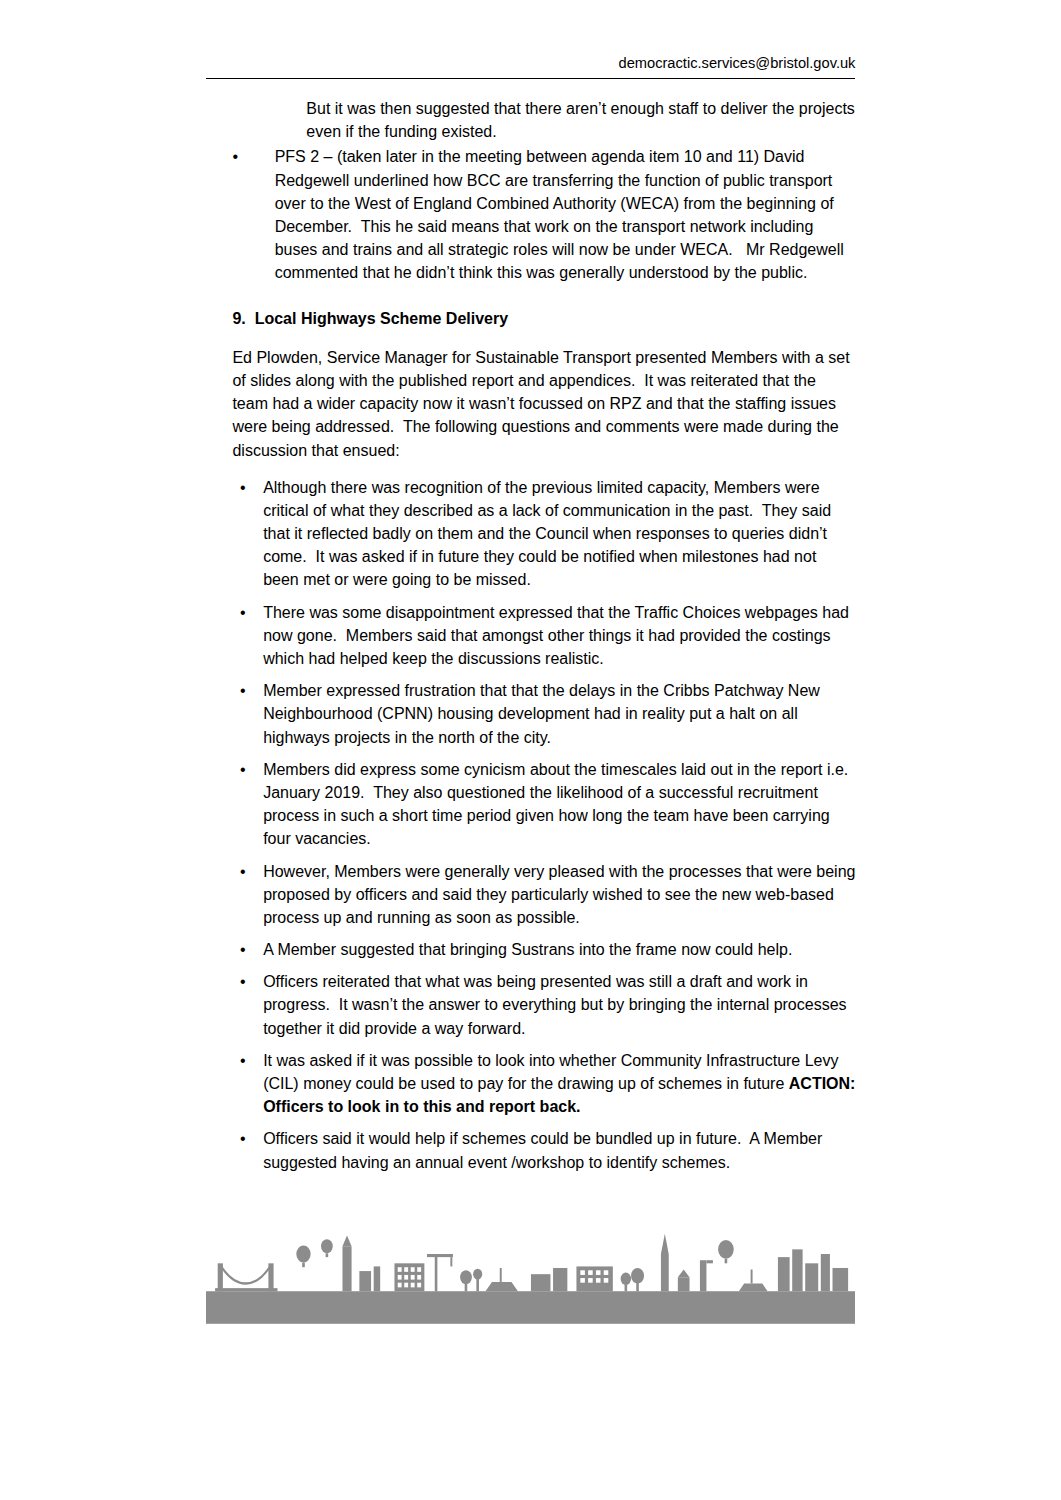democractic.services@bristol.gov.uk
But it was then suggested that there aren’t enough staff to deliver the projects even if the funding existed.
PFS 2 – (taken later in the meeting between agenda item 10 and 11) David Redgewell underlined how BCC are transferring the function of public transport over to the West of England Combined Authority (WECA) from the beginning of December. This he said means that work on the transport network including buses and trains and all strategic roles will now be under WECA. Mr Redgewell commented that he didn’t think this was generally understood by the public.
9. Local Highways Scheme Delivery
Ed Plowden, Service Manager for Sustainable Transport presented Members with a set of slides along with the published report and appendices. It was reiterated that the team had a wider capacity now it wasn’t focussed on RPZ and that the staffing issues were being addressed. The following questions and comments were made during the discussion that ensued:
Although there was recognition of the previous limited capacity, Members were critical of what they described as a lack of communication in the past. They said that it reflected badly on them and the Council when responses to queries didn’t come. It was asked if in future they could be notified when milestones had not been met or were going to be missed.
There was some disappointment expressed that the Traffic Choices webpages had now gone. Members said that amongst other things it had provided the costings which had helped keep the discussions realistic.
Member expressed frustration that that the delays in the Cribbs Patchway New Neighbourhood (CPNN) housing development had in reality put a halt on all highways projects in the north of the city.
Members did express some cynicism about the timescales laid out in the report i.e. January 2019. They also questioned the likelihood of a successful recruitment process in such a short time period given how long the team have been carrying four vacancies.
However, Members were generally very pleased with the processes that were being proposed by officers and said they particularly wished to see the new web-based process up and running as soon as possible.
A Member suggested that bringing Sustrans into the frame now could help.
Officers reiterated that what was being presented was still a draft and work in progress. It wasn’t the answer to everything but by bringing the internal processes together it did provide a way forward.
It was asked if it was possible to look into whether Community Infrastructure Levy (CIL) money could be used to pay for the drawing up of schemes in future ACTION: Officers to look in to this and report back.
Officers said it would help if schemes could be bundled up in future. A Member suggested having an annual event /workshop to identify schemes.